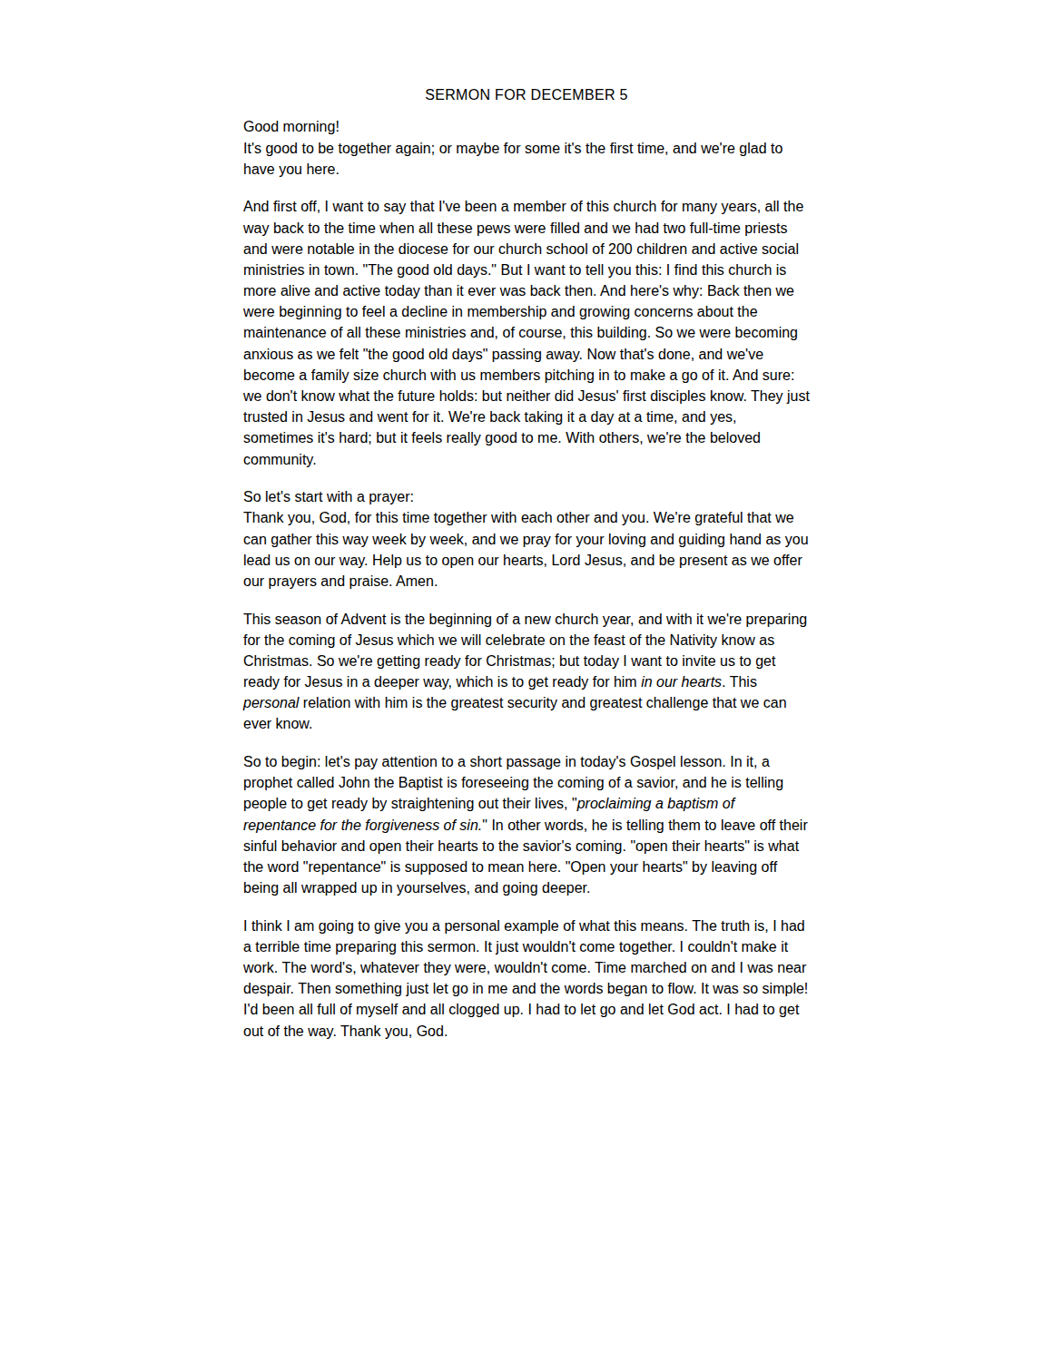SERMON FOR DECEMBER 5
Good morning!
It's good to be together again; or maybe for some it's the first time, and we're glad to have you here.
And first off, I want to say that I've been a member of this church for many years, all the way back to the time when all these pews were filled and we had two full-time priests and were notable in the diocese for our church school of 200 children and active social ministries in town. "The good old days." But I want to tell you this: I find this church is more alive and active today than it ever was back then. And here's why: Back then we were beginning to feel a decline in membership and growing concerns about the maintenance of all these ministries and, of course, this building. So we were becoming anxious as we felt "the good old days" passing away. Now that's done, and we've become a family size church with us members pitching in to make a go of it. And sure: we don't know what the future holds: but neither did Jesus' first disciples know. They just trusted in Jesus and went for it. We're back taking it a day at a time, and yes, sometimes it's hard; but it feels really good to me. With others, we're the beloved community.
So let's start with a prayer:
Thank you, God, for this time together with each other and you. We're grateful that we can gather this way week by week, and we pray for your loving and guiding hand as you lead us on our way. Help us to open our hearts, Lord Jesus, and be present as we offer our prayers and praise. Amen.
This season of Advent is the beginning of a new church year, and with it we're preparing for the coming of Jesus which we will celebrate on the feast of the Nativity know as Christmas. So we're getting ready for Christmas; but today I want to invite us to get ready for Jesus in a deeper way, which is to get ready for him in our hearts. This personal relation with him is the greatest security and greatest challenge that we can ever know.
So to begin: let's pay attention to a short passage in today's Gospel lesson. In it, a prophet called John the Baptist is foreseeing the coming of a savior, and he is telling people to get ready by straightening out their lives, "proclaiming a baptism of repentance for the forgiveness of sin." In other words, he is telling them to leave off their sinful behavior and open their hearts to the savior's coming. "open their hearts" is what the word "repentance" is supposed to mean here. "Open your hearts" by leaving off being all wrapped up in yourselves, and going deeper.
I think I am going to give you a personal example of what this means. The truth is, I had a terrible time preparing this sermon. It just wouldn't come together. I couldn't make it work. The word's, whatever they were, wouldn't come. Time marched on and I was near despair. Then something just let go in me and the words began to flow. It was so simple! I'd been all full of myself and all clogged up. I had to let go and let God act. I had to get out of the way. Thank you, God.